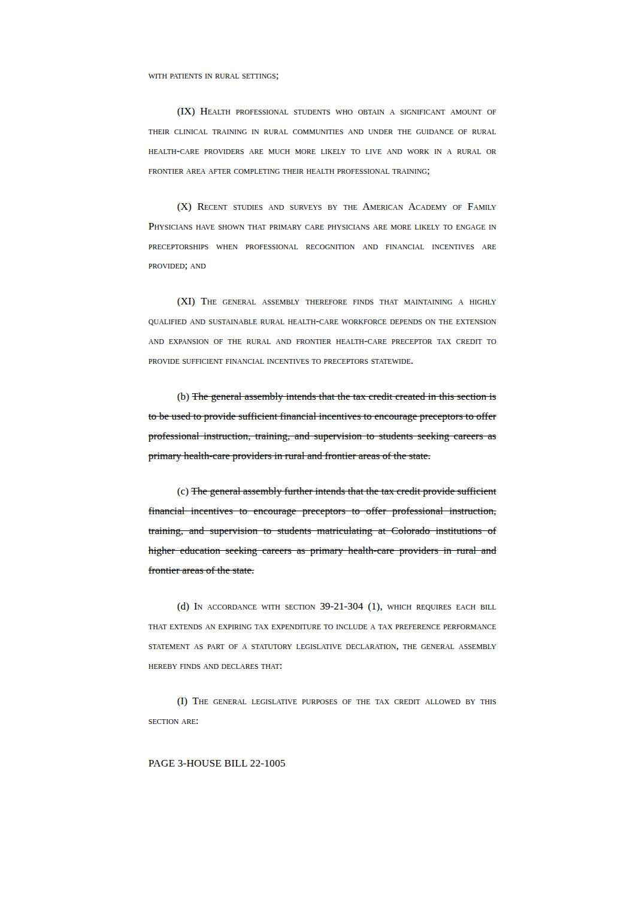with patients in rural settings;
(IX) Health professional students who obtain a significant amount of their clinical training in rural communities and under the guidance of rural health-care providers are much more likely to live and work in a rural or frontier area after completing their health professional training;
(X) Recent studies and surveys by the American Academy of Family Physicians have shown that primary care physicians are more likely to engage in preceptorships when professional recognition and financial incentives are provided; and
(XI) The general assembly therefore finds that maintaining a highly qualified and sustainable rural health-care workforce depends on the extension and expansion of the rural and frontier health-care preceptor tax credit to provide sufficient financial incentives to preceptors statewide.
(b) The general assembly intends that the tax credit created in this section is to be used to provide sufficient financial incentives to encourage preceptors to offer professional instruction, training, and supervision to students seeking careers as primary health-care providers in rural and frontier areas of the state.
(c) The general assembly further intends that the tax credit provide sufficient financial incentives to encourage preceptors to offer professional instruction, training, and supervision to students matriculating at Colorado institutions of higher education seeking careers as primary health-care providers in rural and frontier areas of the state.
(d) In accordance with section 39-21-304 (1), which requires each bill that extends an expiring tax expenditure to include a tax preference performance statement as part of a statutory legislative declaration, the general assembly hereby finds and declares that:
(I) The general legislative purposes of the tax credit allowed by this section are:
PAGE 3-HOUSE BILL 22-1005